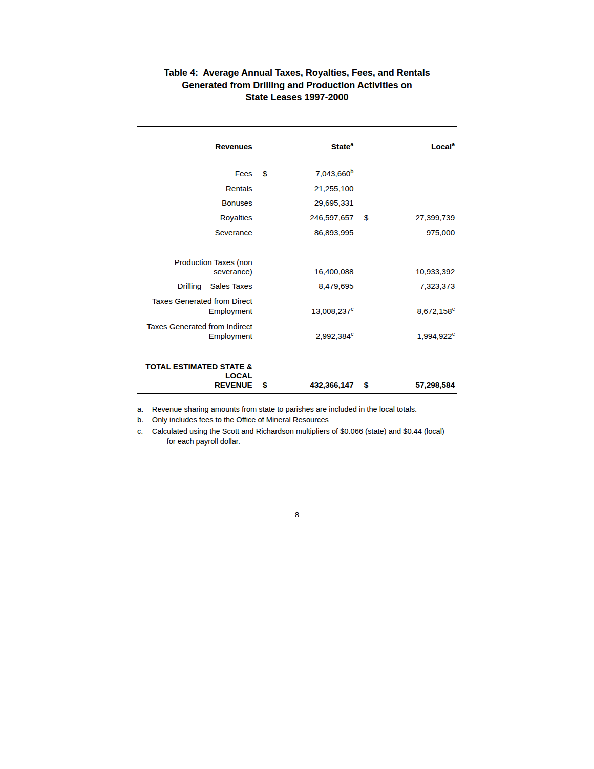Table 4: Average Annual Taxes, Royalties, Fees, and Rentals
Generated from Drilling and Production Activities on
State Leases 1997-2000
| Revenues | | State a | | Local a |
| Fees | $ | 7,043,660 b | | |
| Rentals | | 21,255,100 | | |
| Bonuses | | 29,695,331 | | |
| Royalties | | 246,597,657 | $ | 27,399,739 |
| Severance | | 86,893,995 | | 975,000 |
| Production Taxes (non severance) | | 16,400,088 | | 10,933,392 |
| Drilling – Sales Taxes | | 8,479,695 | | 7,323,373 |
| Taxes Generated from Direct Employment | | 13,008,237 c | | 8,672,158 c |
| Taxes Generated from Indirect Employment | | 2,992,384 c | | 1,994,922 c |
| TOTAL ESTIMATED STATE & LOCAL REVENUE | $ | 432,366,147 | $ | 57,298,584 |
a. Revenue sharing amounts from state to parishes are included in the local totals.
b. Only includes fees to the Office of Mineral Resources
c. Calculated using the Scott and Richardson multipliers of $0.066 (state) and $0.44 (local)
for each payroll dollar.
8